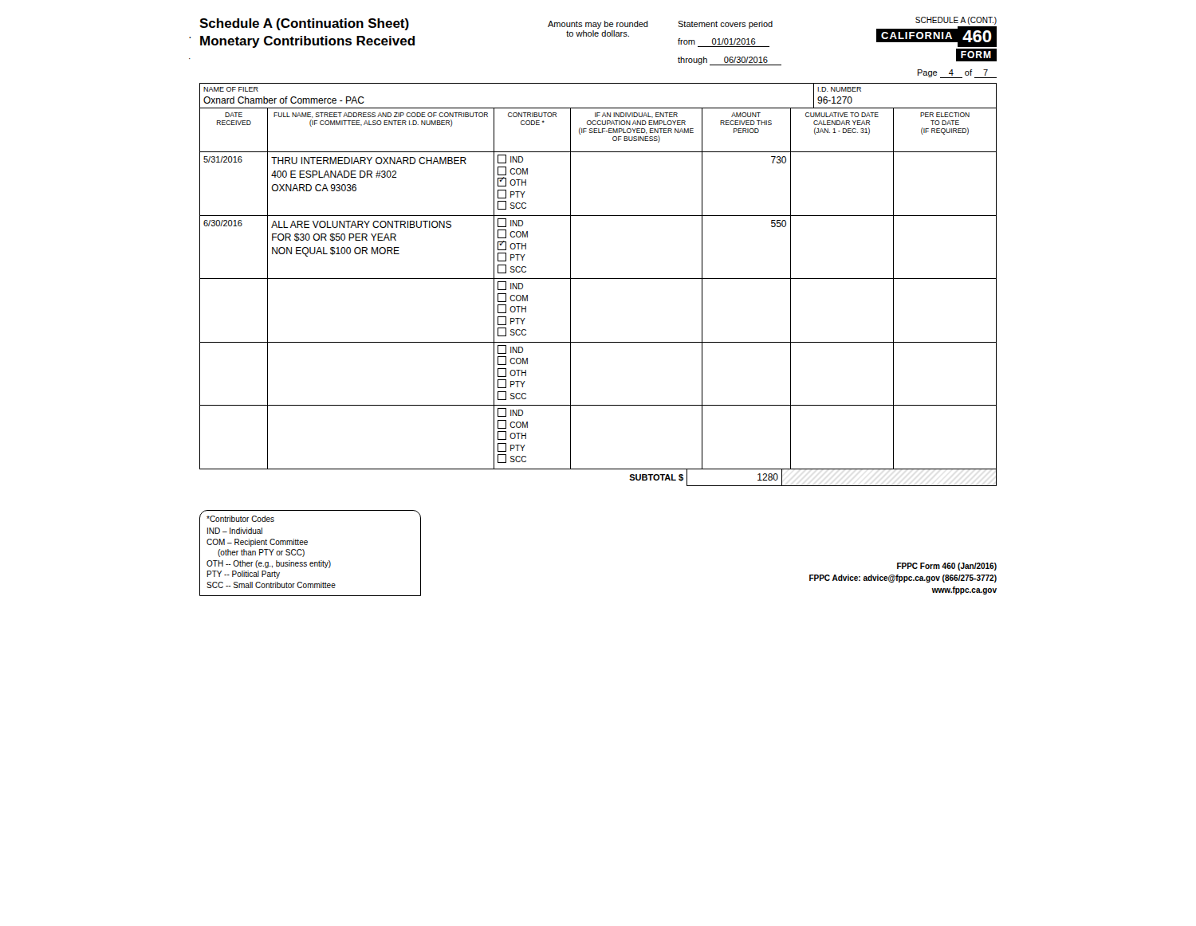·
·
Schedule A (Continuation Sheet)
Monetary Contributions Received
Amounts may be rounded
to whole dollars.
Statement covers period
from 01/01/2016
through 06/30/2016
SCHEDULE A (CONT.)
CALIFORNIA 460
FORM
Page 4 of 7
Name of Filer
Oxnard Chamber of Commerce - PAC
I.D. Number
96-1270
| DATE RECEIVED | FULL NAME, STREET ADDRESS AND ZIP CODE OF CONTRIBUTOR (IF COMMITTEE, ALSO ENTER I.D. NUMBER) | CONTRIBUTOR CODE * | IF AN INDIVIDUAL, ENTER OCCUPATION AND EMPLOYER (IF SELF-EMPLOYED, ENTER NAME OF BUSINESS) | AMOUNT RECEIVED THIS PERIOD | CUMULATIVE TO DATE CALENDAR YEAR (JAN. 1 - DEC. 31) | PER ELECTION TO DATE (IF REQUIRED) |
| --- | --- | --- | --- | --- | --- | --- |
| 5/31/2016 | THRU INTERMEDIARY OXNARD CHAMBER 400 E ESPLANADE DR #302 OXNARD CA 93036 | IND COM OTH PTY SCC | | 730 | | |
| 6/30/2016 | ALL ARE VOLUNTARY CONTRIBUTIONS FOR $30 OR $50 PER YEAR NON EQUAL $100 OR MORE | IND COM OTH PTY SCC | | 550 | | |
| | | IND COM OTH PTY SCC | | | | |
| | | IND COM OTH PTY SCC | | | | |
| | | IND COM OTH PTY SCC | | | | |
| SUBTOTAL $ | 1280 | |
*Contributor Codes
IND – Individual
COM – Recipient Committee
(other than PTY or SCC)
OTH -- Other (e.g., business entity)
PTY -- Political Party
SCC -- Small Contributor Committee
FPPC Form 460 (Jan/2016)
FPPC Advice: advice@fppc.ca.gov (866/275-3772)
www.fppc.ca.gov